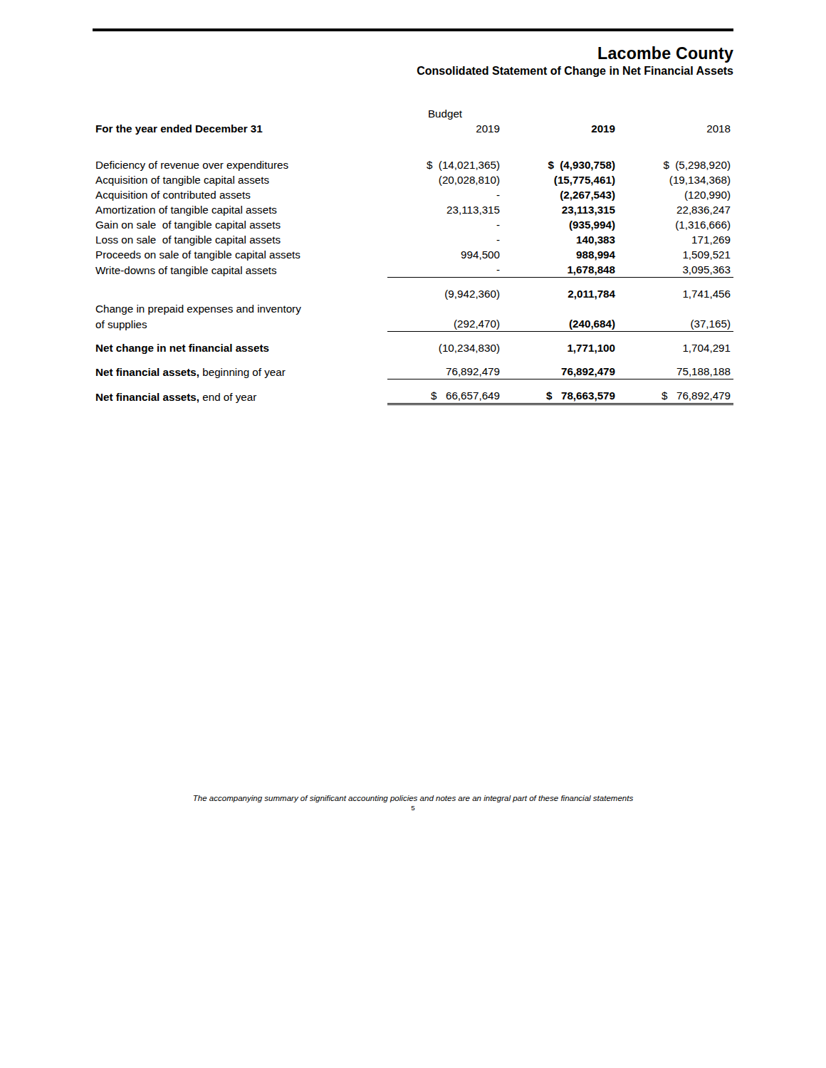Lacombe County
Consolidated Statement of Change in Net Financial Assets
| | Budget | | |
| --- | --- | --- | --- |
| For the year ended December 31 | 2019 | 2019 | 2018 |
| Deficiency of revenue over expenditures | $ (14,021,365) | $ (4,930,758) | $ (5,298,920) |
| Acquisition of tangible capital assets | (20,028,810) | (15,775,461) | (19,134,368) |
| Acquisition of contributed assets | - | (2,267,543) | (120,990) |
| Amortization of tangible capital assets | 23,113,315 | 23,113,315 | 22,836,247 |
| Gain on sale of tangible capital assets | - | (935,994) | (1,316,666) |
| Loss on sale of tangible capital assets | - | 140,383 | 171,269 |
| Proceeds on sale of tangible capital assets | 994,500 | 988,994 | 1,509,521 |
| Write-downs of tangible capital assets | - | 1,678,848 | 3,095,363 |
| | (9,942,360) | 2,011,784 | 1,741,456 |
| Change in prepaid expenses and inventory | | | |
| of supplies | (292,470) | (240,684) | (37,165) |
| Net change in net financial assets | (10,234,830) | 1,771,100 | 1,704,291 |
| Net financial assets, beginning of year | 76,892,479 | 76,892,479 | 75,188,188 |
| Net financial assets, end of year | $ 66,657,649 | $ 78,663,579 | $ 76,892,479 |
The accompanying summary of significant accounting policies and notes are an integral part of these financial statements
5